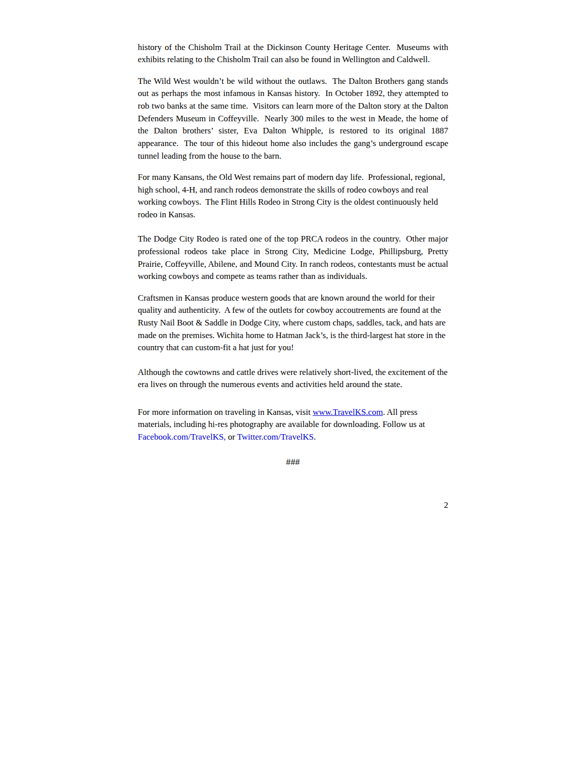history of the Chisholm Trail at the Dickinson County Heritage Center. Museums with exhibits relating to the Chisholm Trail can also be found in Wellington and Caldwell.
The Wild West wouldn’t be wild without the outlaws. The Dalton Brothers gang stands out as perhaps the most infamous in Kansas history. In October 1892, they attempted to rob two banks at the same time. Visitors can learn more of the Dalton story at the Dalton Defenders Museum in Coffeyville. Nearly 300 miles to the west in Meade, the home of the Dalton brothers’ sister, Eva Dalton Whipple, is restored to its original 1887 appearance. The tour of this hideout home also includes the gang’s underground escape tunnel leading from the house to the barn.
For many Kansans, the Old West remains part of modern day life. Professional, regional, high school, 4-H, and ranch rodeos demonstrate the skills of rodeo cowboys and real working cowboys. The Flint Hills Rodeo in Strong City is the oldest continuously held rodeo in Kansas.
The Dodge City Rodeo is rated one of the top PRCA rodeos in the country. Other major professional rodeos take place in Strong City, Medicine Lodge, Phillipsburg, Pretty Prairie, Coffeyville, Abilene, and Mound City. In ranch rodeos, contestants must be actual working cowboys and compete as teams rather than as individuals.
Craftsmen in Kansas produce western goods that are known around the world for their quality and authenticity. A few of the outlets for cowboy accoutrements are found at the Rusty Nail Boot & Saddle in Dodge City, where custom chaps, saddles, tack, and hats are made on the premises. Wichita home to Hatman Jack’s, is the third-largest hat store in the country that can custom-fit a hat just for you!
Although the cowtowns and cattle drives were relatively short-lived, the excitement of the era lives on through the numerous events and activities held around the state.
For more information on traveling in Kansas, visit www.TravelKS.com. All press materials, including hi-res photography are available for downloading. Follow us at Facebook.com/TravelKS, or Twitter.com/TravelKS.
###
2